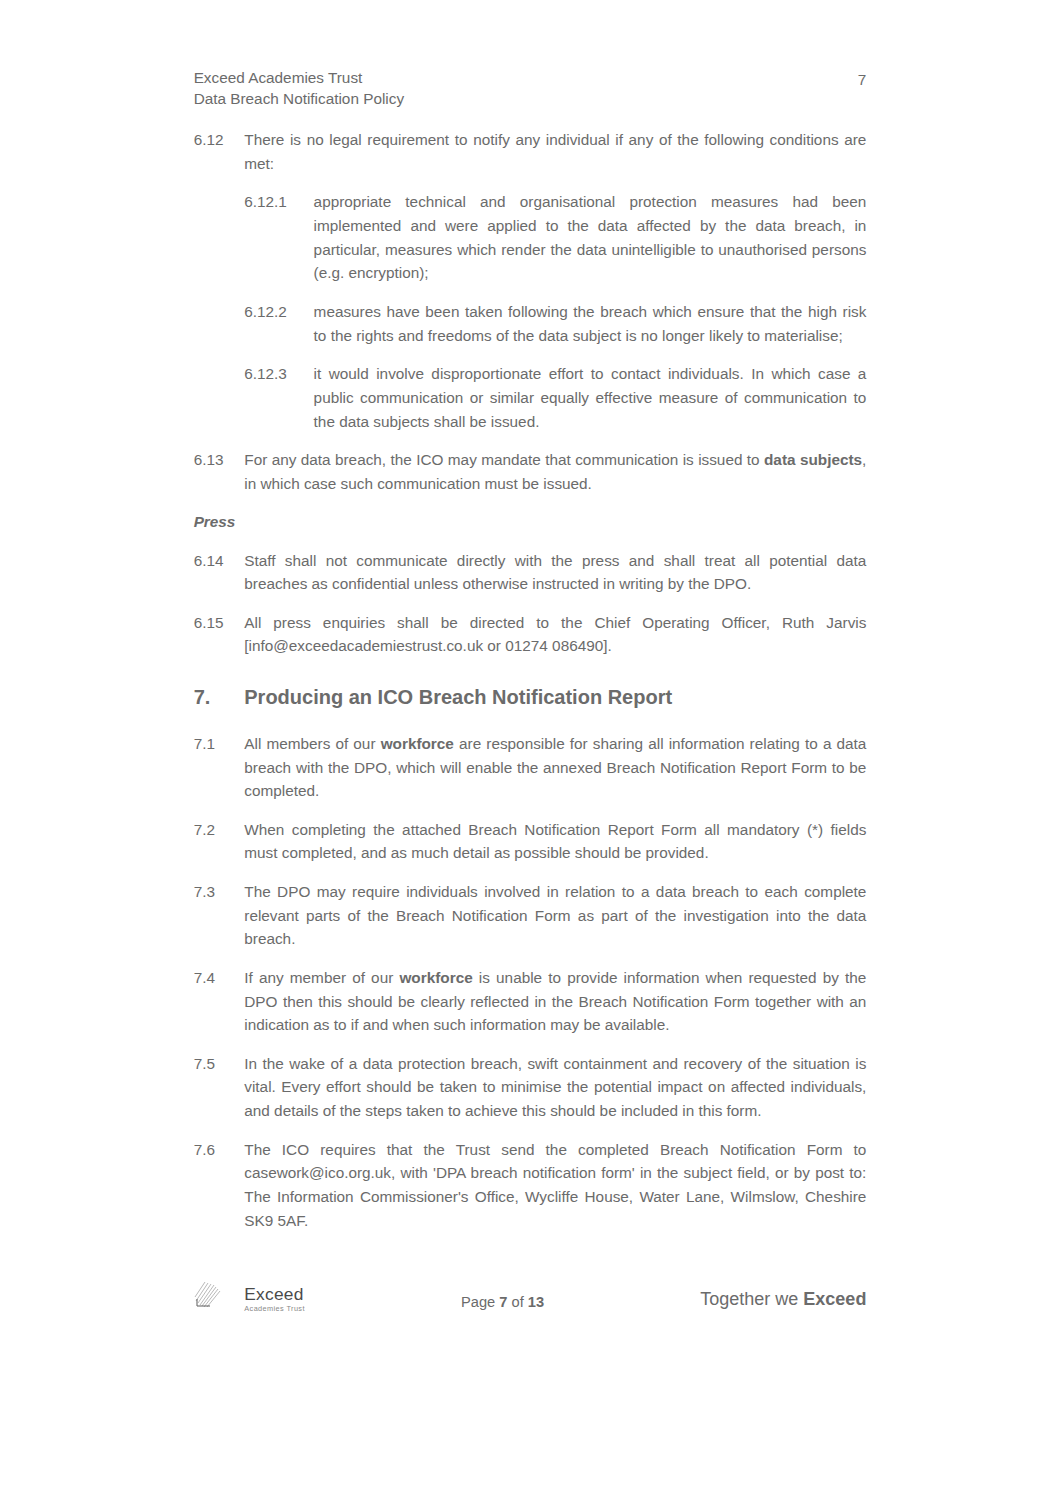Exceed Academies Trust
Data Breach Notification Policy
7
6.12
There is no legal requirement to notify any individual if any of the following conditions are met:
6.12.1
appropriate technical and organisational protection measures had been implemented and were applied to the data affected by the data breach, in particular, measures which render the data unintelligible to unauthorised persons (e.g. encryption);
6.12.2
measures have been taken following the breach which ensure that the high risk to the rights and freedoms of the data subject is no longer likely to materialise;
6.12.3
it would involve disproportionate effort to contact individuals. In which case a public communication or similar equally effective measure of communication to the data subjects shall be issued.
6.13
For any data breach, the ICO may mandate that communication is issued to data subjects, in which case such communication must be issued.
Press
6.14
Staff shall not communicate directly with the press and shall treat all potential data breaches as confidential unless otherwise instructed in writing by the DPO.
6.15
All press enquiries shall be directed to the Chief Operating Officer, Ruth Jarvis [info@exceedacademiestrust.co.uk or 01274 086490].
7.
Producing an ICO Breach Notification Report
7.1
All members of our workforce are responsible for sharing all information relating to a data breach with the DPO, which will enable the annexed Breach Notification Report Form to be completed.
7.2
When completing the attached Breach Notification Report Form all mandatory (*) fields must completed, and as much detail as possible should be provided.
7.3
The DPO may require individuals involved in relation to a data breach to each complete relevant parts of the Breach Notification Form as part of the investigation into the data breach.
7.4
If any member of our workforce is unable to provide information when requested by the DPO then this should be clearly reflected in the Breach Notification Form together with an indication as to if and when such information may be available.
7.5
In the wake of a data protection breach, swift containment and recovery of the situation is vital. Every effort should be taken to minimise the potential impact on affected individuals, and details of the steps taken to achieve this should be included in this form.
7.6
The ICO requires that the Trust send the completed Breach Notification Form to casework@ico.org.uk, with 'DPA breach notification form' in the subject field, or by post to: The Information Commissioner's Office, Wycliffe House, Water Lane, Wilmslow, Cheshire SK9 5AF.
Exceed Academies Trust
Page 7 of 13
Together we Exceed